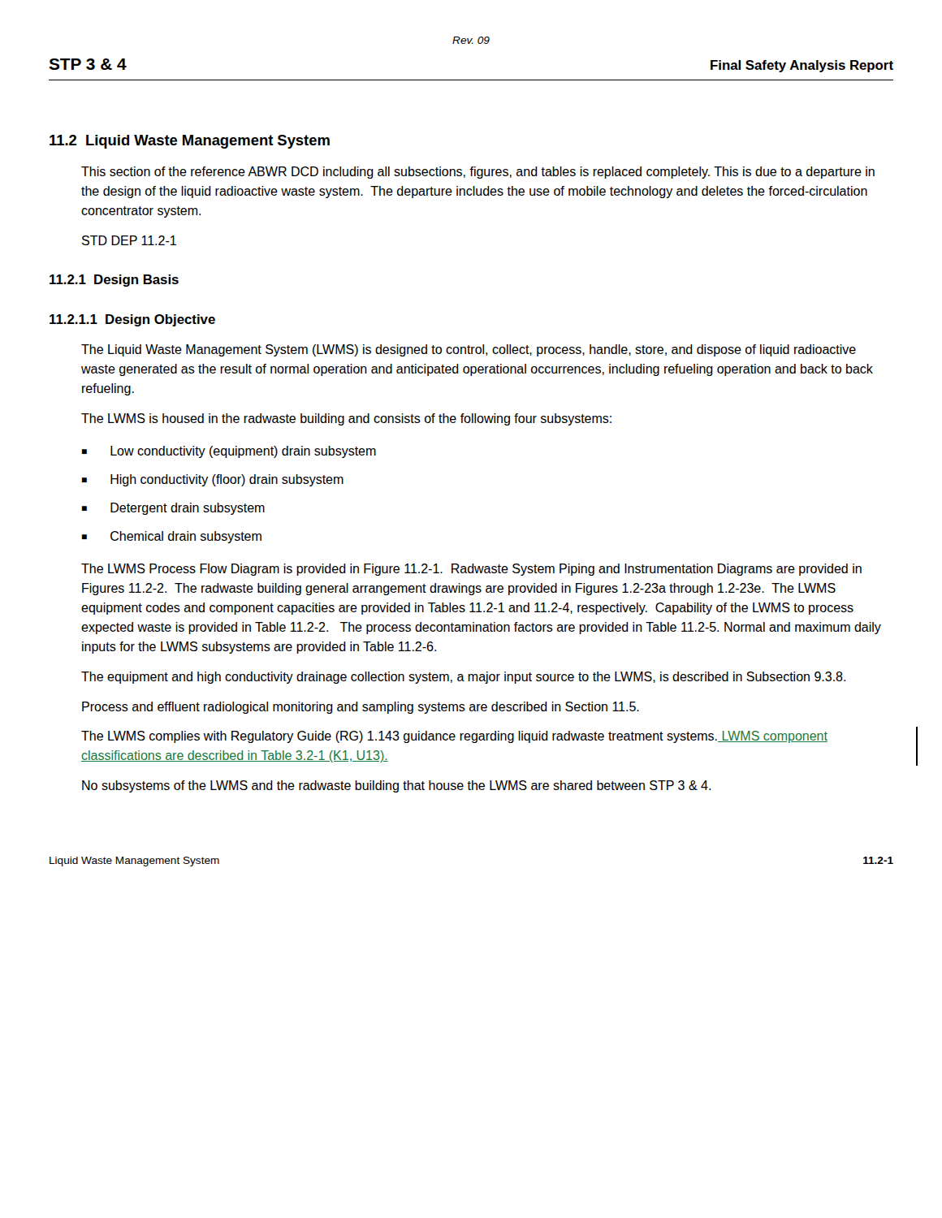Rev. 09
STP 3 & 4
Final Safety Analysis Report
11.2 Liquid Waste Management System
This section of the reference ABWR DCD including all subsections, figures, and tables is replaced completely. This is due to a departure in the design of the liquid radioactive waste system. The departure includes the use of mobile technology and deletes the forced-circulation concentrator system.
STD DEP 11.2-1
11.2.1 Design Basis
11.2.1.1 Design Objective
The Liquid Waste Management System (LWMS) is designed to control, collect, process, handle, store, and dispose of liquid radioactive waste generated as the result of normal operation and anticipated operational occurrences, including refueling operation and back to back refueling.
The LWMS is housed in the radwaste building and consists of the following four subsystems:
Low conductivity (equipment) drain subsystem
High conductivity (floor) drain subsystem
Detergent drain subsystem
Chemical drain subsystem
The LWMS Process Flow Diagram is provided in Figure 11.2-1. Radwaste System Piping and Instrumentation Diagrams are provided in Figures 11.2-2. The radwaste building general arrangement drawings are provided in Figures 1.2-23a through 1.2-23e. The LWMS equipment codes and component capacities are provided in Tables 11.2-1 and 11.2-4, respectively. Capability of the LWMS to process expected waste is provided in Table 11.2-2. The process decontamination factors are provided in Table 11.2-5. Normal and maximum daily inputs for the LWMS subsystems are provided in Table 11.2-6.
The equipment and high conductivity drainage collection system, a major input source to the LWMS, is described in Subsection 9.3.8.
Process and effluent radiological monitoring and sampling systems are described in Section 11.5.
The LWMS complies with Regulatory Guide (RG) 1.143 guidance regarding liquid radwaste treatment systems. LWMS component classifications are described in Table 3.2-1 (K1, U13).
No subsystems of the LWMS and the radwaste building that house the LWMS are shared between STP 3 & 4.
Liquid Waste Management System
11.2-1